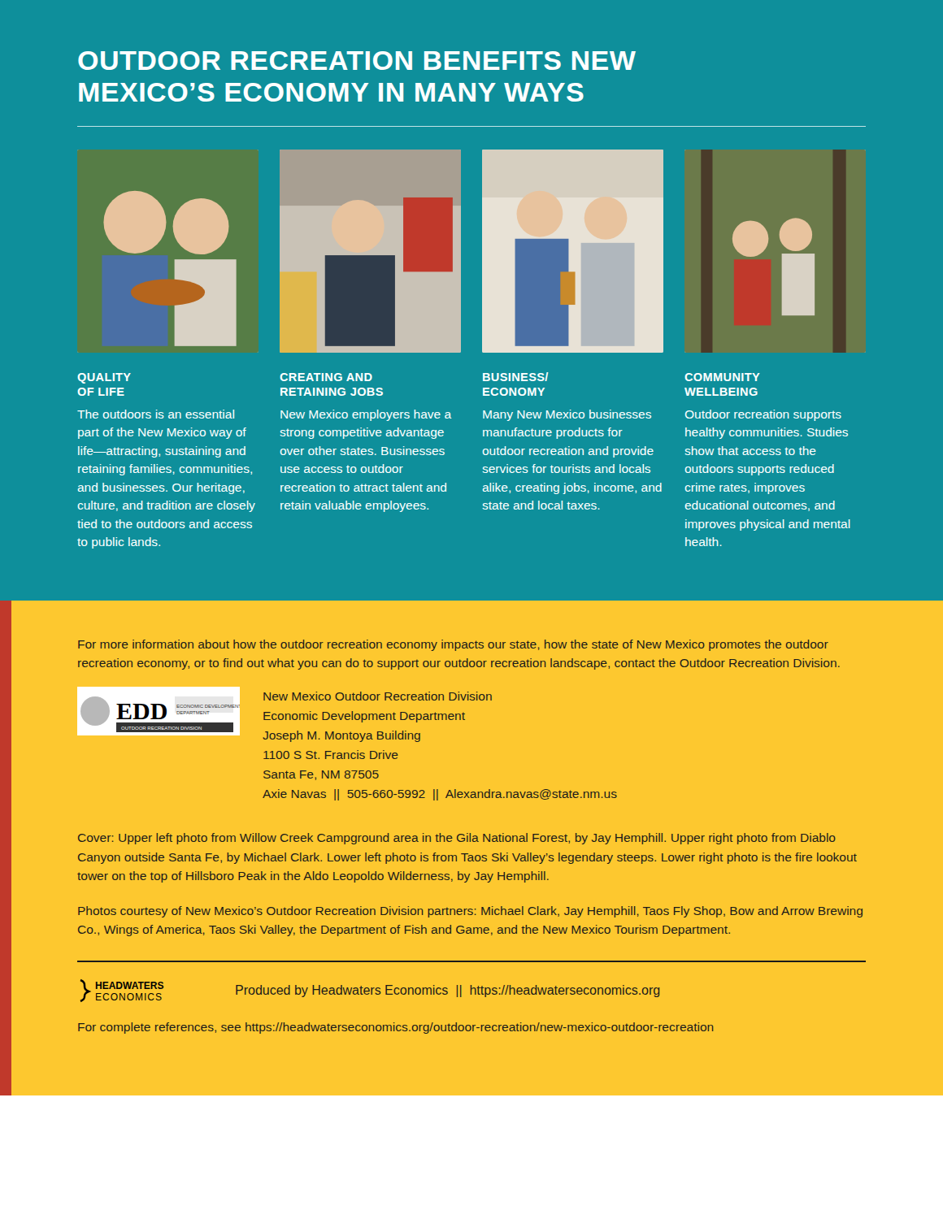Outdoor Recreation Benefits New
Mexico’s Economy in Many Ways
Quality
of Life
The outdoors is an essential part of the New Mexico way of life—attracting, sustaining and retaining families, communities, and businesses. Our heritage, culture, and tradition are closely tied to the outdoors and access to public lands.
Creating and
Retaining Jobs
New Mexico employers have a strong competitive advantage over other states. Businesses use access to outdoor recreation to attract talent and retain valuable employees.
Business/
Economy
Many New Mexico businesses manufacture products for outdoor recreation and provide services for tourists and locals alike, creating jobs, income, and state and local taxes.
Community
Wellbeing
Outdoor recreation supports healthy communities. Studies show that access to the outdoors supports reduced crime rates, improves educational outcomes, and improves physical and mental health.
For more information about how the outdoor recreation economy impacts our state, how the state of New Mexico promotes the outdoor recreation economy, or to find out what you can do to support our outdoor recreation landscape, contact the Outdoor Recreation Division.
New Mexico Outdoor Recreation Division
Economic Development Department
Joseph M. Montoya Building
1100 S St. Francis Drive
Santa Fe, NM 87505
Axie Navas || 505-660-5992 || Alexandra.navas@state.nm.us
Cover: Upper left photo from Willow Creek Campground area in the Gila National Forest, by Jay Hemphill. Upper right photo from Diablo Canyon outside Santa Fe, by Michael Clark. Lower left photo is from Taos Ski Valley’s legendary steeps. Lower right photo is the fire lookout tower on the top of Hillsboro Peak in the Aldo Leopoldo Wilderness, by Jay Hemphill.
Photos courtesy of New Mexico’s Outdoor Recreation Division partners: Michael Clark, Jay Hemphill, Taos Fly Shop, Bow and Arrow Brewing Co., Wings of America, Taos Ski Valley, the Department of Fish and Game, and the New Mexico Tourism Department.
Produced by Headwaters Economics || https://headwaterseconomics.org
For complete references, see https://headwaterseconomics.org/outdoor-recreation/new-mexico-outdoor-recreation